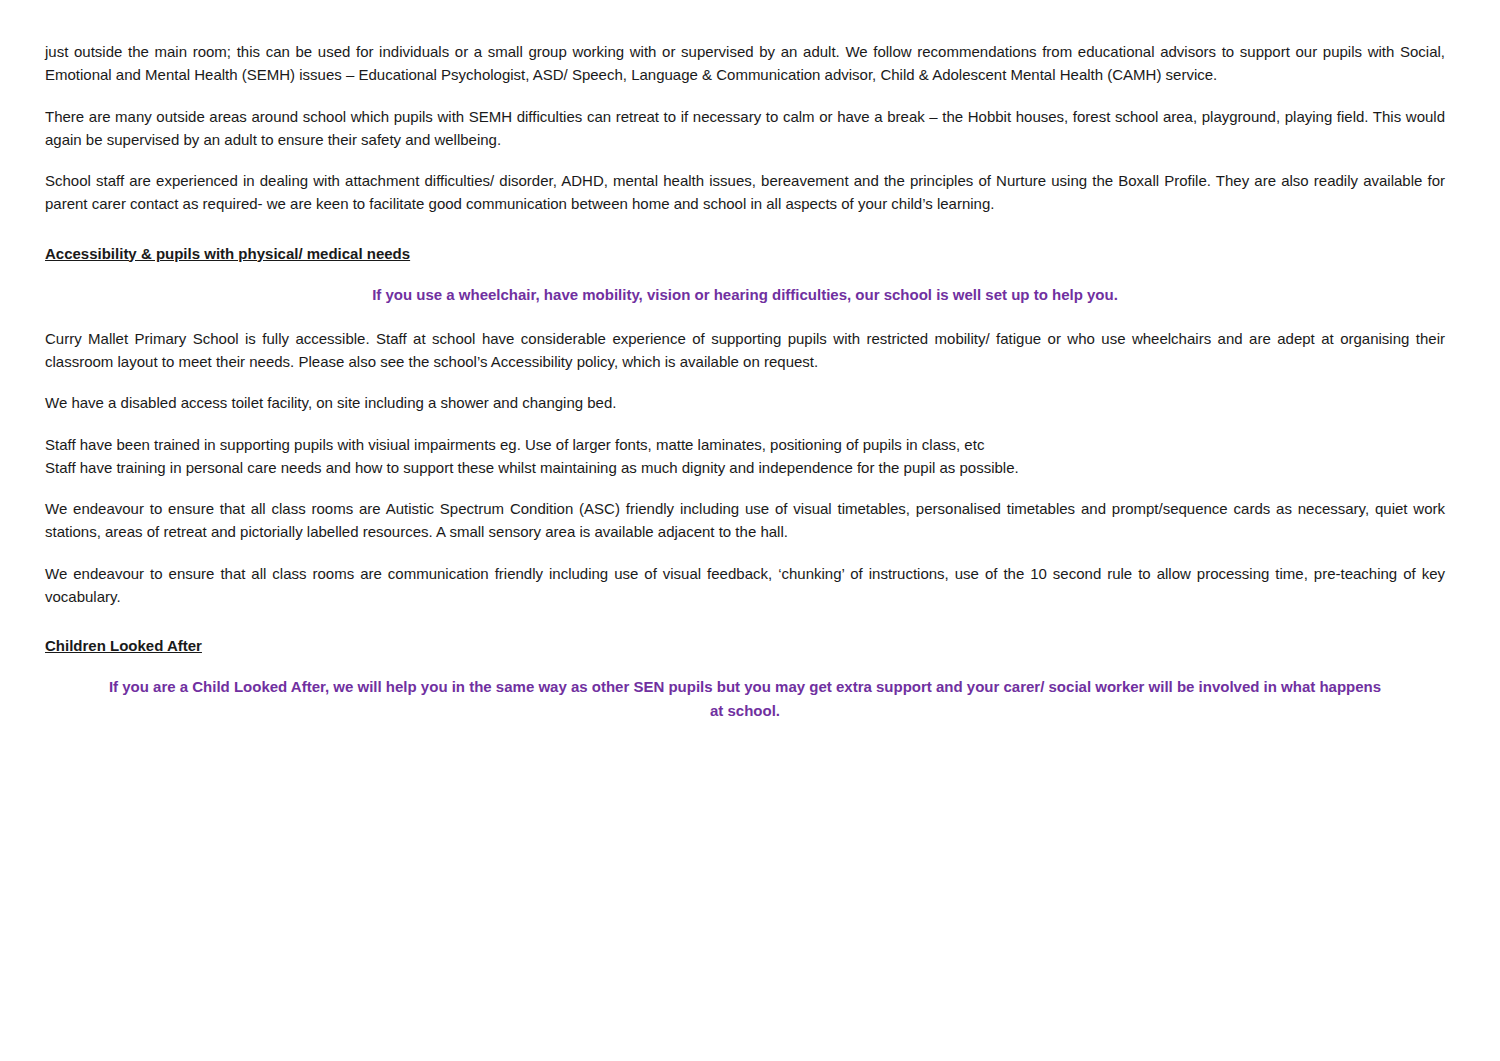just outside the main room; this can be used for individuals or a small group working with or supervised by an adult. We follow recommendations from educational advisors to support our pupils with Social, Emotional and Mental Health (SEMH) issues – Educational Psychologist, ASD/ Speech, Language & Communication advisor, Child & Adolescent Mental Health (CAMH) service.
There are many outside areas around school which pupils with SEMH difficulties can retreat to if necessary to calm or have a break – the Hobbit houses, forest school area, playground, playing field. This would again be supervised by an adult to ensure their safety and wellbeing.
School staff are experienced in dealing with attachment difficulties/ disorder, ADHD, mental health issues, bereavement and the principles of Nurture using the Boxall Profile. They are also readily available for parent carer contact as required- we are keen to facilitate good communication between home and school in all aspects of your child’s learning.
Accessibility & pupils with physical/ medical needs
If you use a wheelchair, have mobility, vision or hearing difficulties, our school is well set up to help you.
Curry Mallet Primary School is fully accessible. Staff at school have considerable experience of supporting pupils with restricted mobility/ fatigue or who use wheelchairs and are adept at organising their classroom layout to meet their needs. Please also see the school’s Accessibility policy, which is available on request.
We have a disabled access toilet facility, on site including a shower and changing bed.
Staff have been trained in supporting pupils with visiual impairments eg. Use of larger fonts, matte laminates, positioning of pupils in class, etc
Staff have training in personal care needs and how to support these whilst maintaining as much dignity and independence for the pupil as possible.
We endeavour to ensure that all class rooms are Autistic Spectrum Condition (ASC) friendly including use of visual timetables, personalised timetables and prompt/sequence cards as necessary, quiet work stations, areas of retreat and pictorially labelled resources. A small sensory area is available adjacent to the hall.
We endeavour to ensure that all class rooms are communication friendly including use of visual feedback, ‘chunking’ of instructions, use of the 10 second rule to allow processing time, pre-teaching of key vocabulary.
Children Looked After
If you are a Child Looked After, we will help you in the same way as other SEN pupils but you may get extra support and your carer/ social worker will be involved in what happens at school.